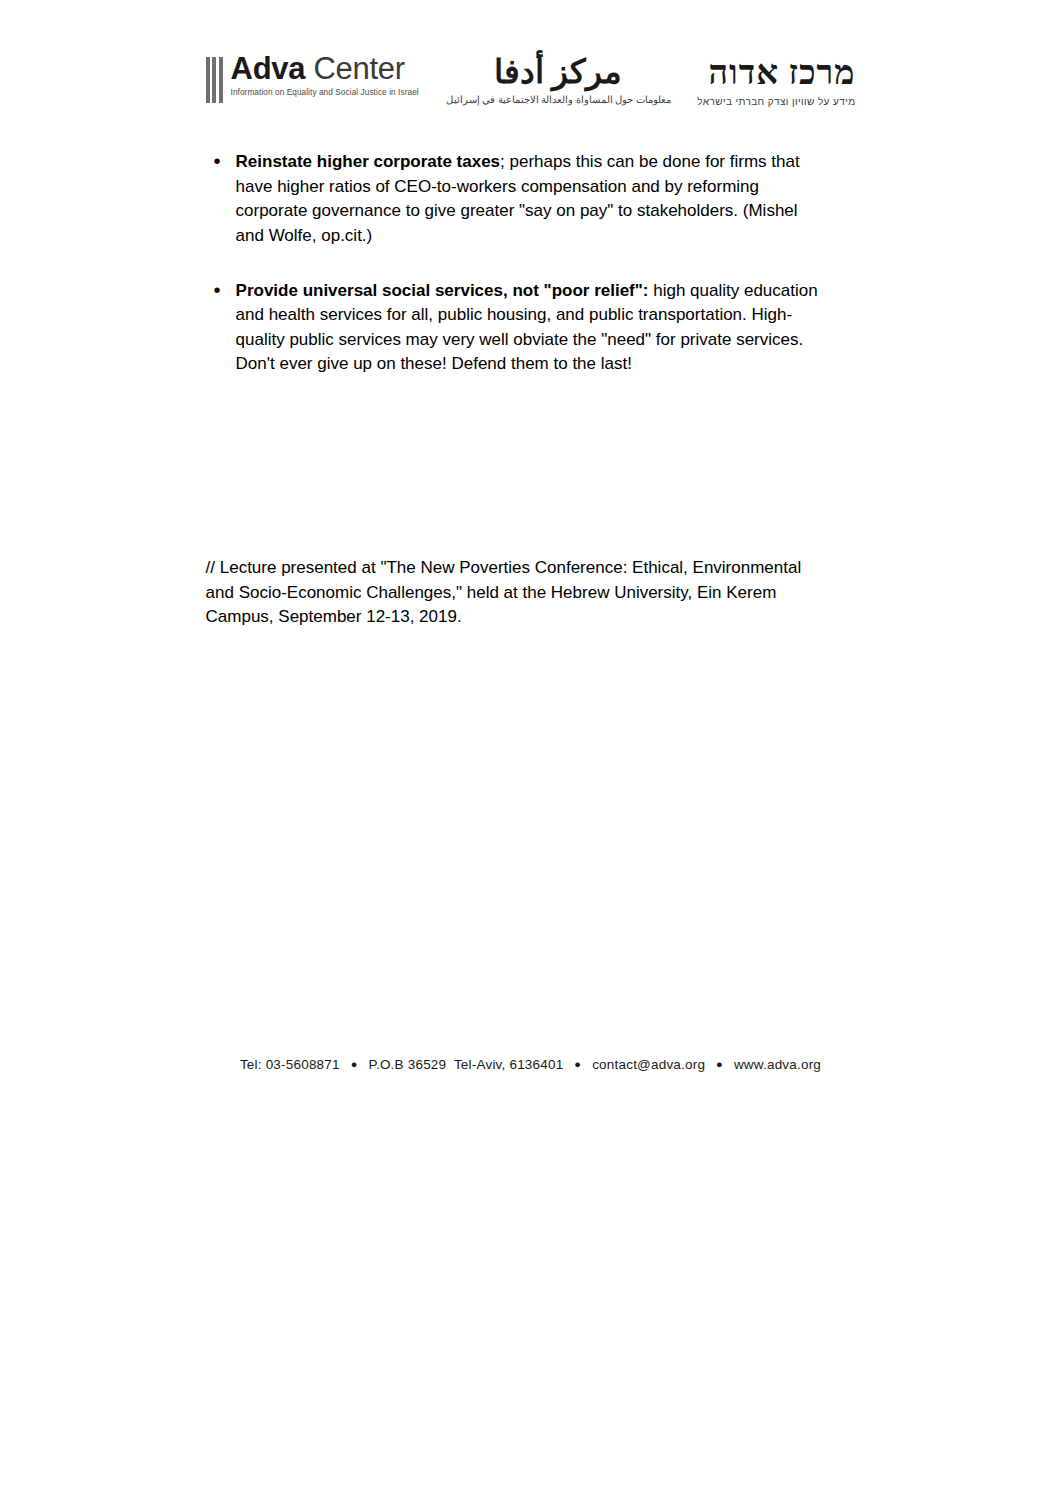Adva Center
Information on Equality and Social Justice in Israel
مركز أدفا
معلومات حول المساواة والعدالة الاجتماعية في إسرائيل
מרכז אדוה
מידע על שוויון וצדק חברתי בישראל
Reinstate higher corporate taxes; perhaps this can be done for firms that have higher ratios of CEO-to-workers compensation and by reforming corporate governance to give greater "say on pay" to stakeholders. (Mishel and Wolfe, op.cit.)
Provide universal social services, not "poor relief": high quality education and health services for all, public housing, and public transportation. High-quality public services may very well obviate the "need" for private services. Don't ever give up on these! Defend them to the last!
// Lecture presented at "The New Poverties Conference: Ethical, Environmental and Socio-Economic Challenges," held at the Hebrew University, Ein Kerem Campus, September 12-13, 2019.
Tel: 03-5608871 ● P.O.B 36529 Tel-Aviv, 6136401 ● contact@adva.org ● www.adva.org